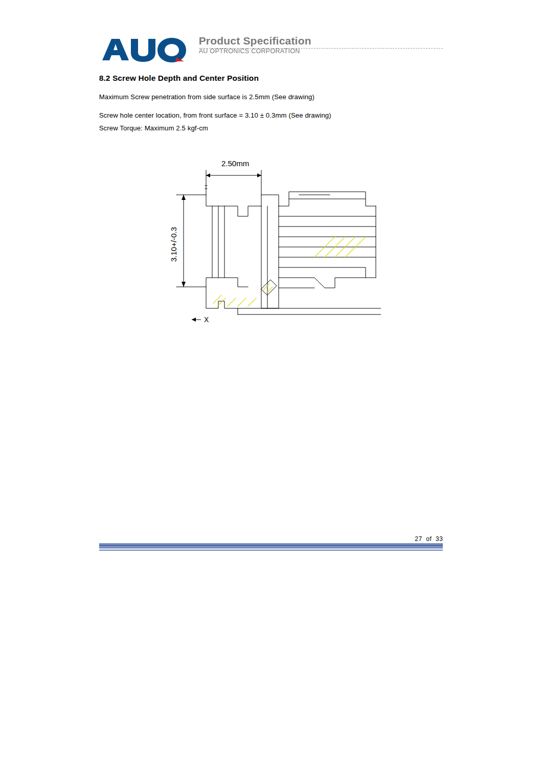Product Specification
AU OPTRONICS CORPORATION
8.2 Screw Hole Depth and Center Position
Maximum Screw penetration from side surface is 2.5mm (See drawing)
Screw hole center location, from front surface = 3.10 ± 0.3mm (See drawing)
Screw Torque: Maximum 2.5 kgf-cm
2.50mm 3.10+/-0.3 X
27 of 33